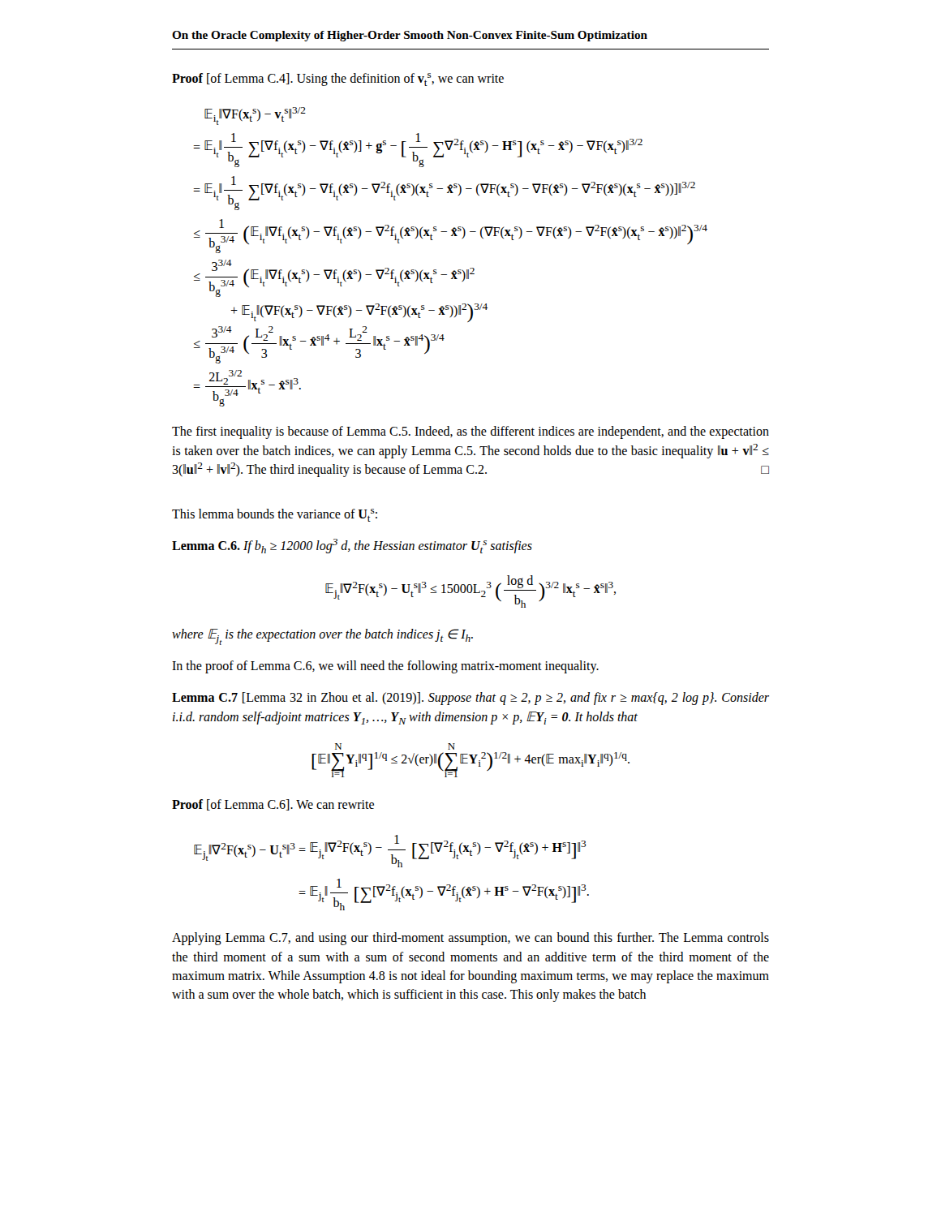On the Oracle Complexity of Higher-Order Smooth Non-Convex Finite-Sum Optimization
Proof [of Lemma C.4]. Using the definition of vts, we can write
| | 𝔼 i t ‖∇F( x t s ) − v t s ‖ 3/2 |
| = | 𝔼 i t ‖ 1 b g ∑ [∇f i t ( x t s ) − ∇f i t ( x̂ s )] + g s − [ 1 b g ∑ ∇ 2 f i t ( x̂ s ) − H s ] ( x t s − x̂ s ) − ∇F( x t s )‖ 3/2 |
| = | 𝔼 i t ‖ 1 b g ∑ [∇f i t ( x t s ) − ∇f i t ( x̂ s ) − ∇ 2 f i t ( x̂ s )( x t s − x̂ s ) − (∇F( x t s ) − ∇F( x̂ s ) − ∇ 2 F( x̂ s )( x t s − x̂ s ))]‖ 3/2 |
| ≤ | 1 b g 3/4 ( 𝔼 i t ‖∇f i t ( x t s ) − ∇f i t ( x̂ s ) − ∇ 2 f i t ( x̂ s )( x t s − x̂ s ) − (∇F( x t s ) − ∇F( x̂ s ) − ∇ 2 F( x̂ s )( x t s − x̂ s ))‖ 2 ) 3/4 |
| ≤ | 3 3/4 b g 3/4 ( 𝔼 i t ‖∇f i t ( x t s ) − ∇f i t ( x̂ s ) − ∇ 2 f i t ( x̂ s )( x t s − x̂ s )‖ 2 |
| | + 𝔼 i t ‖(∇F( x t s ) − ∇F( x̂ s ) − ∇ 2 F( x̂ s )( x t s − x̂ s ))‖ 2 ) 3/4 |
| ≤ | 3 3/4 b g 3/4 ( L 2 2 3 ‖ x t s − x̂ s ‖ 4 + L 2 2 3 ‖ x t s − x̂ s ‖ 4 ) 3/4 |
| = | 2L 2 3/2 b g 3/4 ‖ x t s − x̂ s ‖ 3 . |
The first inequality is because of Lemma C.5. Indeed, as the different indices are independent, and the expectation is taken over the batch indices, we can apply Lemma C.5. The second holds due to the basic inequality ‖u + v‖2 ≤ 3(‖u‖2 + ‖v‖2). The third inequality is because of Lemma C.2. □
This lemma bounds the variance of Uts:
Lemma C.6. If bh ≥ 12000 log3 d, the Hessian estimator Uts satisfies
𝔼jt‖∇2F(xts) − Uts‖3 ≤ 15000L23 (log d bh)3/2 ‖xts − x̂s‖3,
where 𝔼jt is the expectation over the batch indices jt ∈ Ih.
In the proof of Lemma C.6, we will need the following matrix-moment inequality.
Lemma C.7 [Lemma 32 in Zhou et al. (2019)]. Suppose that q ≥ 2, p ≥ 2, and fix r ≥ max{q, 2 log p}. Consider i.i.d. random self-adjoint matrices Y1, …, YN with dimension p × p, 𝔼Yi = 0. It holds that
[𝔼‖N∑i=1 Yi‖q]1/q ≤ 2√(er)‖(N∑i=1 𝔼Yi2)1/2‖ + 4er(𝔼 maxi‖Yi‖q)1/q.
Proof [of Lemma C.6]. We can rewrite
| 𝔼 j t ‖∇ 2 F( x t s ) − U t s ‖ 3 = | 𝔼 j t ‖∇ 2 F( x t s ) − 1 b h [ ∑ [∇ 2 f j t ( x t s ) − ∇ 2 f j t ( x̂ s ) + H s ] ] ‖ 3 |
| = | 𝔼 j t ‖ 1 b h [ ∑ [∇ 2 f j t ( x t s ) − ∇ 2 f j t ( x̂ s ) + H s − ∇ 2 F( x t s )] ] ‖ 3 . |
Applying Lemma C.7, and using our third-moment assumption, we can bound this further. The Lemma controls the third moment of a sum with a sum of second moments and an additive term of the third moment of the maximum matrix. While Assumption 4.8 is not ideal for bounding maximum terms, we may replace the maximum with a sum over the whole batch, which is sufficient in this case. This only makes the batch